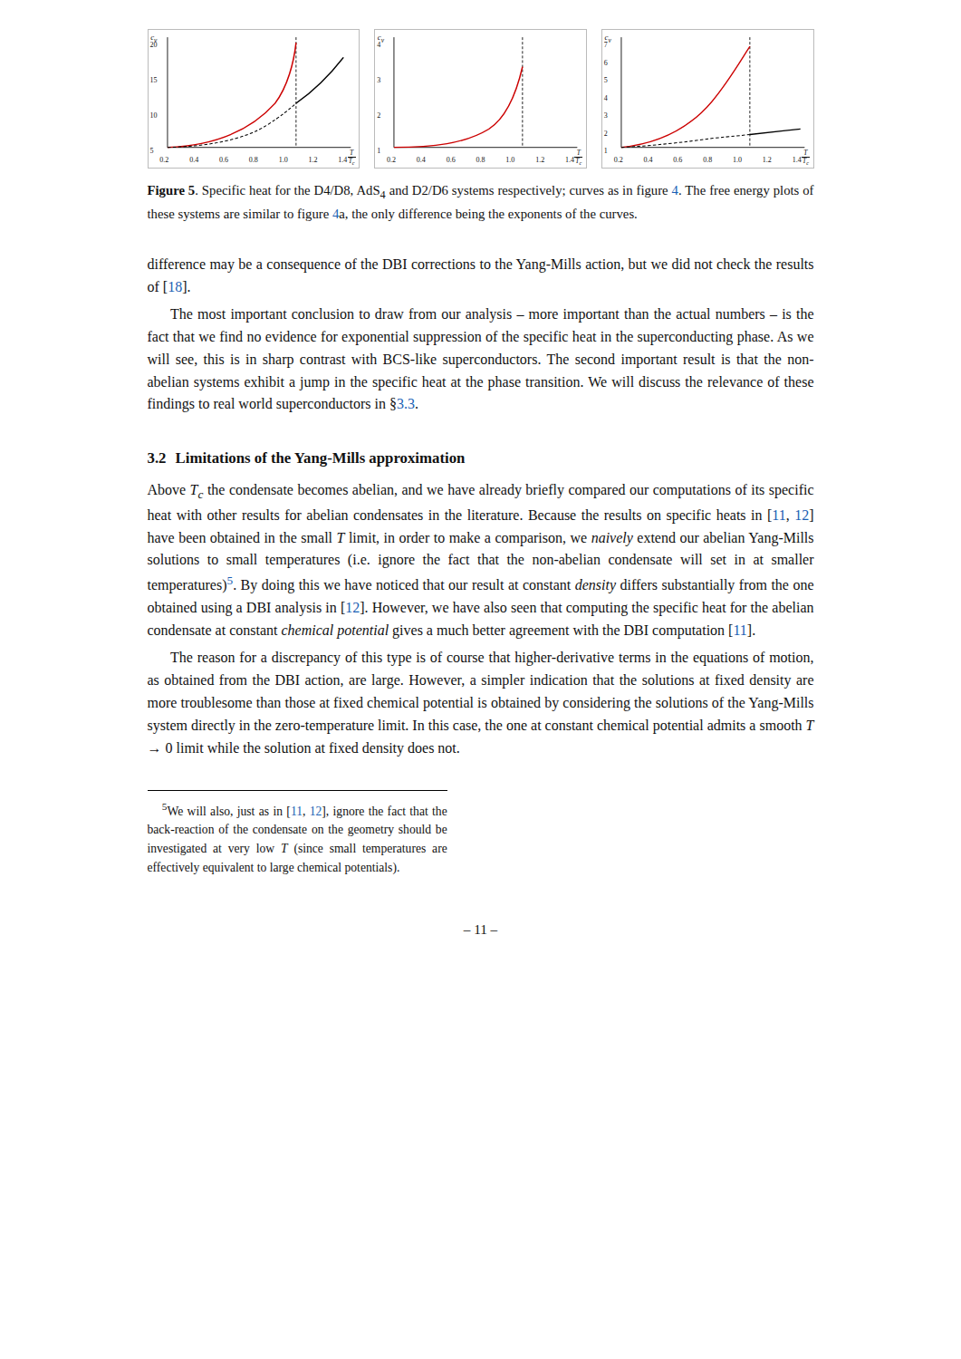cv
2015105
0.20.40.60.81.01.21.4
TTc
cv
4321
0.20.40.60.81.01.21.4
TTc
cv
7654321
0.20.40.60.81.01.21.4
TTc
Figure 5. Specific heat for the D4/D8, AdS4 and D2/D6 systems respectively; curves as in figure 4. The free energy plots of these systems are similar to figure 4a, the only difference being the exponents of the curves.
difference may be a consequence of the DBI corrections to the Yang-Mills action, but we did not check the results of [18].
The most important conclusion to draw from our analysis – more important than the actual numbers – is the fact that we find no evidence for exponential suppression of the specific heat in the superconducting phase. As we will see, this is in sharp contrast with BCS-like superconductors. The second important result is that the non-abelian systems exhibit a jump in the specific heat at the phase transition. We will discuss the relevance of these findings to real world superconductors in §3.3.
3.2 Limitations of the Yang-Mills approximation
Above Tc the condensate becomes abelian, and we have already briefly compared our computations of its specific heat with other results for abelian condensates in the literature. Because the results on specific heats in [11, 12] have been obtained in the small T limit, in order to make a comparison, we naively extend our abelian Yang-Mills solutions to small temperatures (i.e. ignore the fact that the non-abelian condensate will set in at smaller temperatures)5. By doing this we have noticed that our result at constant density differs substantially from the one obtained using a DBI analysis in [12]. However, we have also seen that computing the specific heat for the abelian condensate at constant chemical potential gives a much better agreement with the DBI computation [11].
The reason for a discrepancy of this type is of course that higher-derivative terms in the equations of motion, as obtained from the DBI action, are large. However, a simpler indication that the solutions at fixed density are more troublesome than those at fixed chemical potential is obtained by considering the solutions of the Yang-Mills system directly in the zero-temperature limit. In this case, the one at constant chemical potential admits a smooth T → 0 limit while the solution at fixed density does not.
5We will also, just as in [11, 12], ignore the fact that the back-reaction of the condensate on the geometry should be investigated at very low T (since small temperatures are effectively equivalent to large chemical potentials).
– 11 –